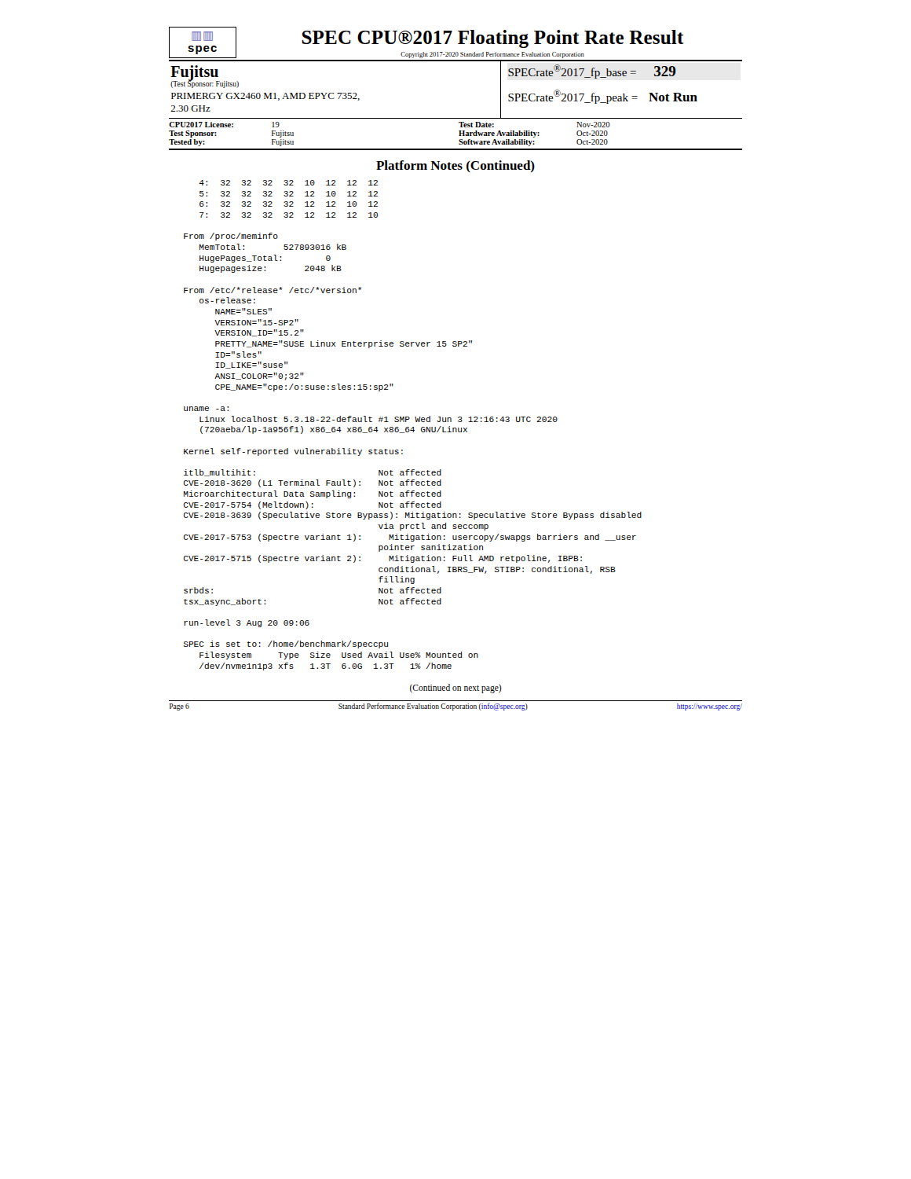▥▥
spec
SPEC CPU®2017 Floating Point Rate Result
Copyright 2017-2020 Standard Performance Evaluation Corporation
Fujitsu
(Test Sponsor: Fujitsu)
PRIMERGY GX2460 M1, AMD EPYC 7352,
2.30 GHz
SPECrate®2017_fp_base = 329
SPECrate®2017_fp_peak = Not Run
CPU2017 License: 19
Test Sponsor: Fujitsu
Tested by: Fujitsu
Test Date: Nov-2020
Hardware Availability: Oct-2020
Software Availability: Oct-2020
Platform Notes (Continued)
   4:  32  32  32  32  10  12  12  12
   5:  32  32  32  32  12  10  12  12
   6:  32  32  32  32  12  12  10  12
   7:  32  32  32  32  12  12  12  10

From /proc/meminfo
   MemTotal:       527893016 kB
   HugePages_Total:        0
   Hugepagesize:       2048 kB

From /etc/*release* /etc/*version*
   os-release:
      NAME="SLES"
      VERSION="15-SP2"
      VERSION_ID="15.2"
      PRETTY_NAME="SUSE Linux Enterprise Server 15 SP2"
      ID="sles"
      ID_LIKE="suse"
      ANSI_COLOR="0;32"
      CPE_NAME="cpe:/o:suse:sles:15:sp2"

uname -a:
   Linux localhost 5.3.18-22-default #1 SMP Wed Jun 3 12:16:43 UTC 2020
   (720aeba/lp-1a956f1) x86_64 x86_64 x86_64 GNU/Linux

Kernel self-reported vulnerability status:

itlb_multihit:                       Not affected
CVE-2018-3620 (L1 Terminal Fault):   Not affected
Microarchitectural Data Sampling:    Not affected
CVE-2017-5754 (Meltdown):            Not affected
CVE-2018-3639 (Speculative Store Bypass): Mitigation: Speculative Store Bypass disabled
                                     via prctl and seccomp
CVE-2017-5753 (Spectre variant 1):     Mitigation: usercopy/swapgs barriers and __user
                                     pointer sanitization
CVE-2017-5715 (Spectre variant 2):     Mitigation: Full AMD retpoline, IBPB:
                                     conditional, IBRS_FW, STIBP: conditional, RSB
                                     filling
srbds:                               Not affected
tsx_async_abort:                     Not affected

run-level 3 Aug 20 09:06

SPEC is set to: /home/benchmark/speccpu
   Filesystem     Type  Size  Used Avail Use% Mounted on
   /dev/nvme1n1p3 xfs   1.3T  6.0G  1.3T   1% /home
(Continued on next page)
Page 6
Standard Performance Evaluation Corporation (info@spec.org)
https://www.spec.org/